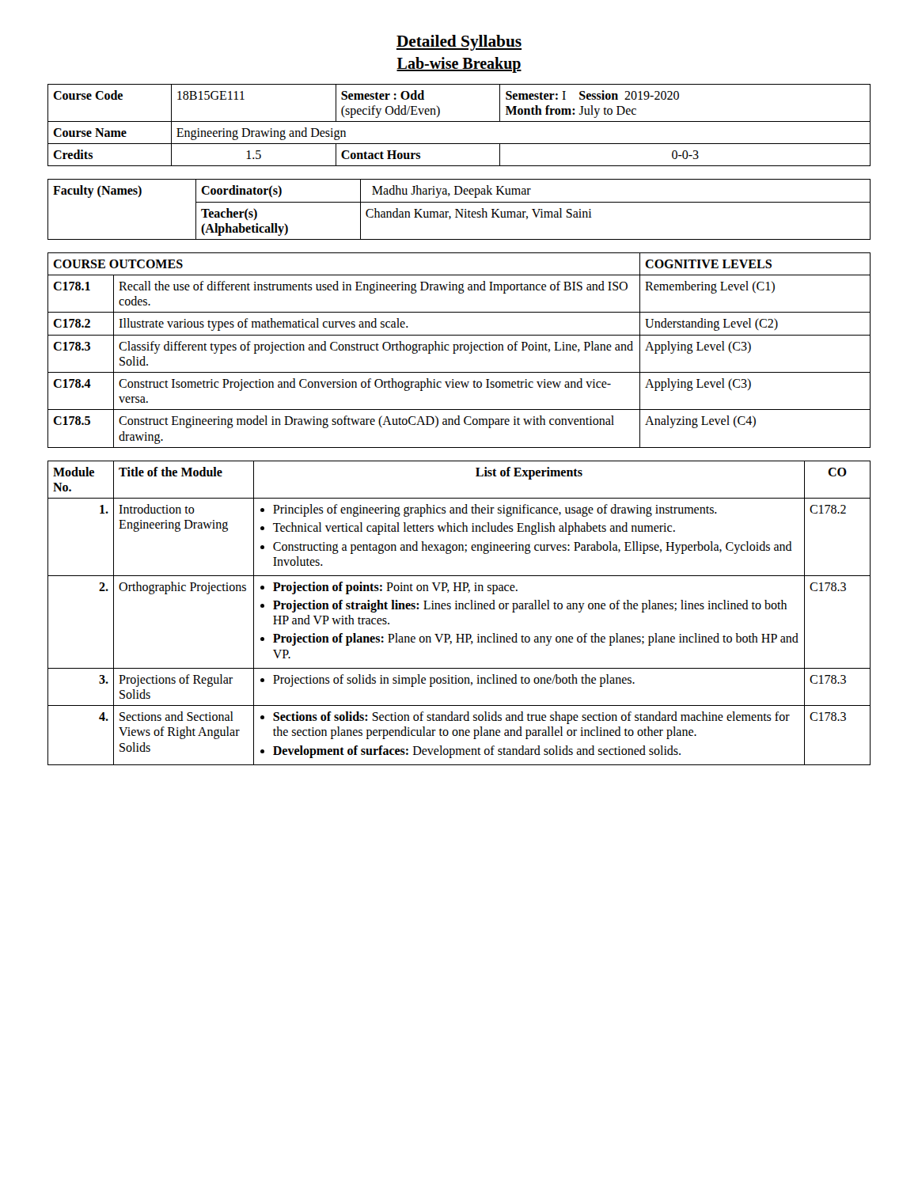Detailed Syllabus
Lab-wise Breakup
| Course Code | 18B15GE111 | Semester : Odd (specify Odd/Even) | Semester: I Session 2019-2020 Month from: July to Dec |
| Course Name | Engineering Drawing and Design |
| Credits | 1.5 | Contact Hours | 0-0-3 |
| Faculty (Names) | Coordinator(s) | Madhu Jhariya, Deepak Kumar |
| Teacher(s) (Alphabetically) | Chandan Kumar, Nitesh Kumar, Vimal Saini |
| COURSE OUTCOMES | COGNITIVE LEVELS |
| --- | --- |
| C178.1 | Recall the use of different instruments used in Engineering Drawing and Importance of BIS and ISO codes. | Remembering Level (C1) |
| C178.2 | Illustrate various types of mathematical curves and scale. | Understanding Level (C2) |
| C178.3 | Classify different types of projection and Construct Orthographic projection of Point, Line, Plane and Solid. | Applying Level (C3) |
| C178.4 | Construct Isometric Projection and Conversion of Orthographic view to Isometric view and vice-versa. | Applying Level (C3) |
| C178.5 | Construct Engineering model in Drawing software (AutoCAD) and Compare it with conventional drawing. | Analyzing Level (C4) |
| Module No. | Title of the Module | List of Experiments | CO |
| --- | --- | --- | --- |
| 1. | Introduction to Engineering Drawing | Principles of engineering graphics and their significance, usage of drawing instruments. Technical vertical capital letters which includes English alphabets and numeric. Constructing a pentagon and hexagon; engineering curves: Parabola, Ellipse, Hyperbola, Cycloids and Involutes. | C178.2 |
| 2. | Orthographic Projections | Projection of points: Point on VP, HP, in space. Projection of straight lines: Lines inclined or parallel to any one of the planes; lines inclined to both HP and VP with traces. Projection of planes: Plane on VP, HP, inclined to any one of the planes; plane inclined to both HP and VP. | C178.3 |
| 3. | Projections of Regular Solids | Projections of solids in simple position, inclined to one/both the planes. | C178.3 |
| 4. | Sections and Sectional Views of Right Angular Solids | Sections of solids: Section of standard solids and true shape section of standard machine elements for the section planes perpendicular to one plane and parallel or inclined to other plane. Development of surfaces: Development of standard solids and sectioned solids. | C178.3 |